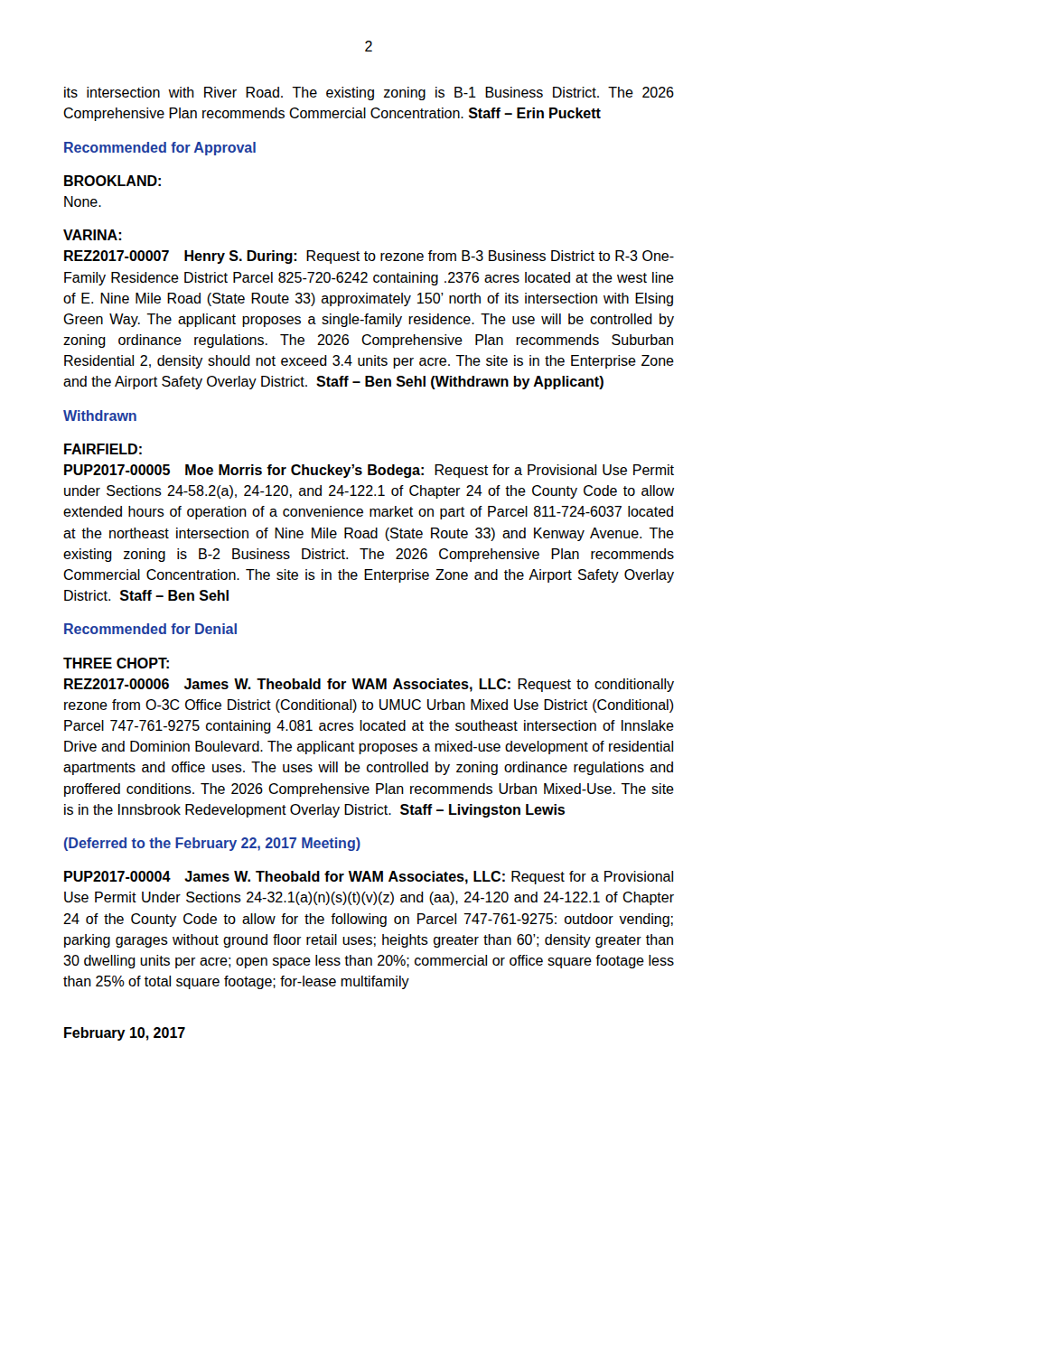2
its intersection with River Road. The existing zoning is B-1 Business District. The 2026 Comprehensive Plan recommends Commercial Concentration. Staff – Erin Puckett
Recommended for Approval
BROOKLAND:
None.
VARINA:
REZ2017-00007 Henry S. During: Request to rezone from B-3 Business District to R-3 One-Family Residence District Parcel 825-720-6242 containing .2376 acres located at the west line of E. Nine Mile Road (State Route 33) approximately 150’ north of its intersection with Elsing Green Way. The applicant proposes a single-family residence. The use will be controlled by zoning ordinance regulations. The 2026 Comprehensive Plan recommends Suburban Residential 2, density should not exceed 3.4 units per acre. The site is in the Enterprise Zone and the Airport Safety Overlay District. Staff – Ben Sehl (Withdrawn by Applicant)
Withdrawn
FAIRFIELD:
PUP2017-00005 Moe Morris for Chuckey’s Bodega: Request for a Provisional Use Permit under Sections 24-58.2(a), 24-120, and 24-122.1 of Chapter 24 of the County Code to allow extended hours of operation of a convenience market on part of Parcel 811-724-6037 located at the northeast intersection of Nine Mile Road (State Route 33) and Kenway Avenue. The existing zoning is B-2 Business District. The 2026 Comprehensive Plan recommends Commercial Concentration. The site is in the Enterprise Zone and the Airport Safety Overlay District. Staff – Ben Sehl
Recommended for Denial
THREE CHOPT:
REZ2017-00006 James W. Theobald for WAM Associates, LLC: Request to conditionally rezone from O-3C Office District (Conditional) to UMUC Urban Mixed Use District (Conditional) Parcel 747-761-9275 containing 4.081 acres located at the southeast intersection of Innslake Drive and Dominion Boulevard. The applicant proposes a mixed-use development of residential apartments and office uses. The uses will be controlled by zoning ordinance regulations and proffered conditions. The 2026 Comprehensive Plan recommends Urban Mixed-Use. The site is in the Innsbrook Redevelopment Overlay District. Staff – Livingston Lewis
(Deferred to the February 22, 2017 Meeting)
PUP2017-00004 James W. Theobald for WAM Associates, LLC: Request for a Provisional Use Permit Under Sections 24-32.1(a)(n)(s)(t)(v)(z) and (aa), 24-120 and 24-122.1 of Chapter 24 of the County Code to allow for the following on Parcel 747-761-9275: outdoor vending; parking garages without ground floor retail uses; heights greater than 60’; density greater than 30 dwelling units per acre; open space less than 20%; commercial or office square footage less than 25% of total square footage; for-lease multifamily
February 10, 2017